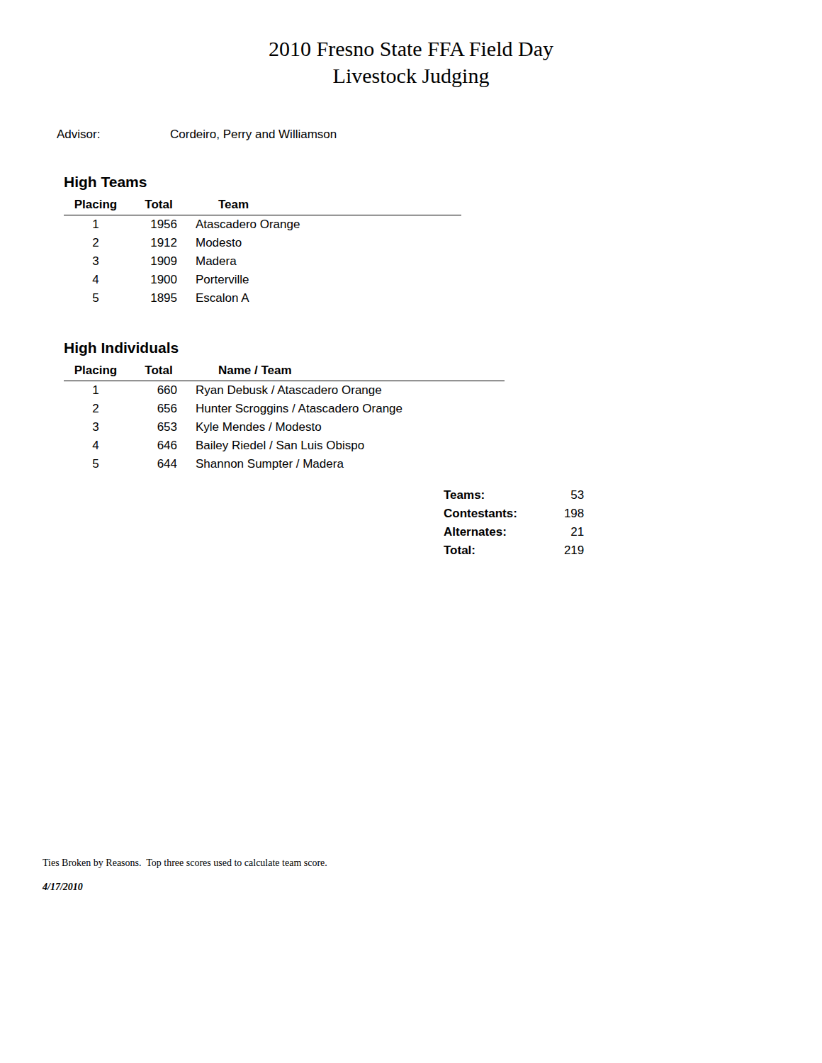2010 Fresno State FFA Field Day
Livestock Judging
Advisor: Cordeiro, Perry and Williamson
High Teams
| Placing | Total | Team |
| --- | --- | --- |
| 1 | 1956 | Atascadero Orange |
| 2 | 1912 | Modesto |
| 3 | 1909 | Madera |
| 4 | 1900 | Porterville |
| 5 | 1895 | Escalon A |
High Individuals
| Placing | Total | Name / Team |
| --- | --- | --- |
| 1 | 660 | Ryan Debusk / Atascadero Orange |
| 2 | 656 | Hunter Scroggins / Atascadero Orange |
| 3 | 653 | Kyle Mendes / Modesto |
| 4 | 646 | Bailey Riedel / San Luis Obispo |
| 5 | 644 | Shannon Sumpter / Madera |
| Teams: | 53 |
| Contestants: | 198 |
| Alternates: | 21 |
| Total: | 219 |
Ties Broken by Reasons. Top three scores used to calculate team score.
4/17/2010